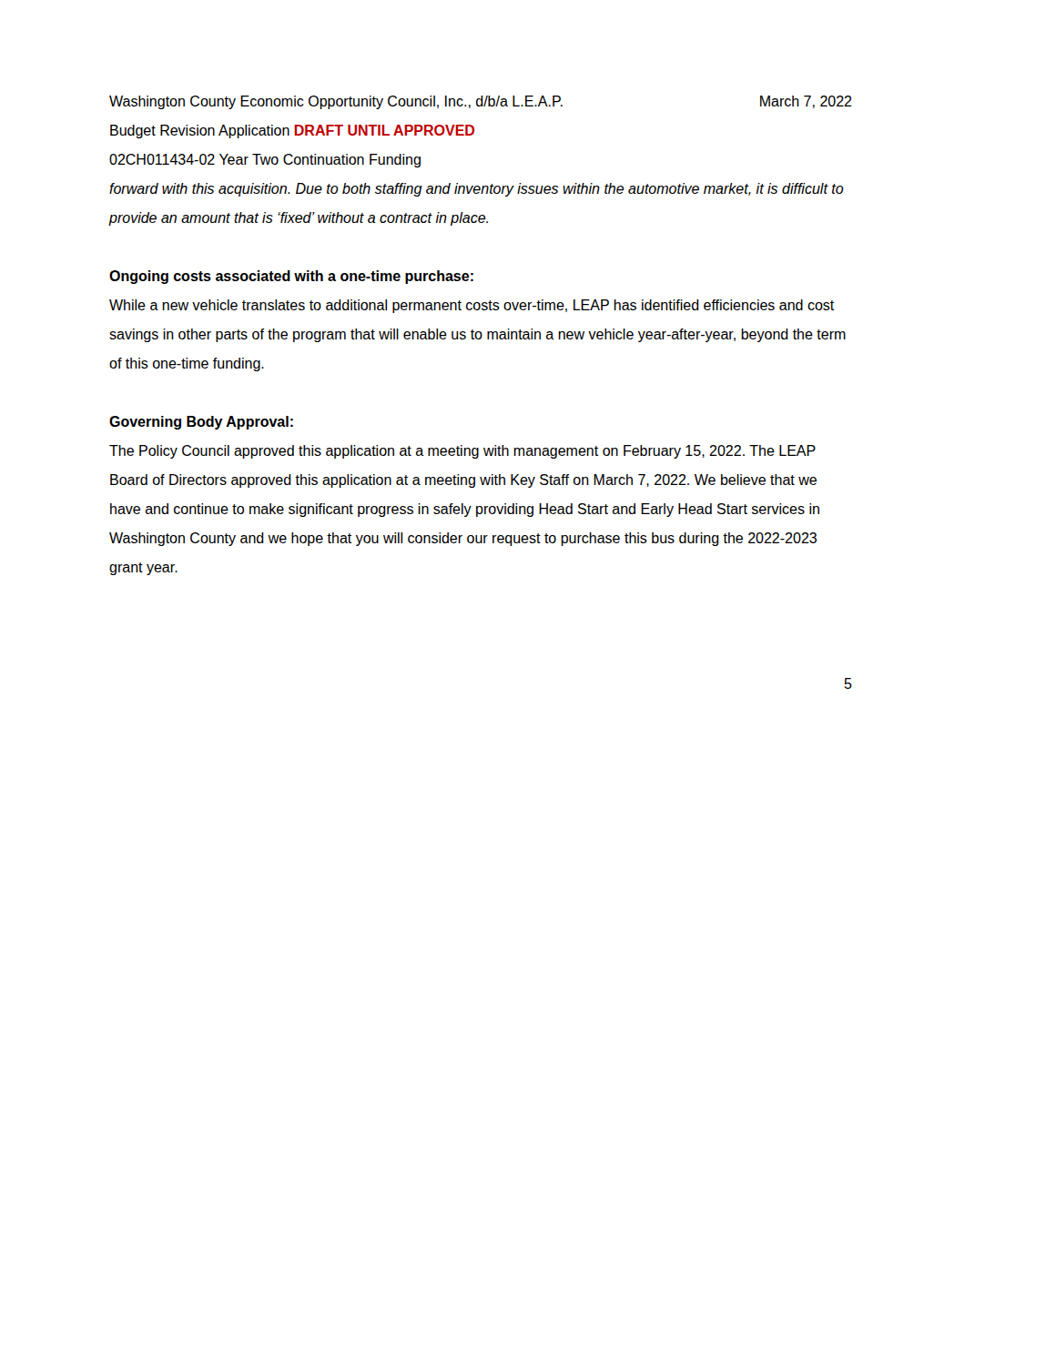Washington County Economic Opportunity Council, Inc., d/b/a L.E.A.P. March 7, 2022
Budget Revision Application DRAFT UNTIL APPROVED
02CH011434-02 Year Two Continuation Funding
forward with this acquisition. Due to both staffing and inventory issues within the automotive market, it is difficult to provide an amount that is ‘fixed’ without a contract in place.
Ongoing costs associated with a one-time purchase:
While a new vehicle translates to additional permanent costs over-time, LEAP has identified efficiencies and cost savings in other parts of the program that will enable us to maintain a new vehicle year-after-year, beyond the term of this one-time funding.
Governing Body Approval:
The Policy Council approved this application at a meeting with management on February 15, 2022. The LEAP Board of Directors approved this application at a meeting with Key Staff on March 7, 2022. We believe that we have and continue to make significant progress in safely providing Head Start and Early Head Start services in Washington County and we hope that you will consider our request to purchase this bus during the 2022-2023 grant year.
5